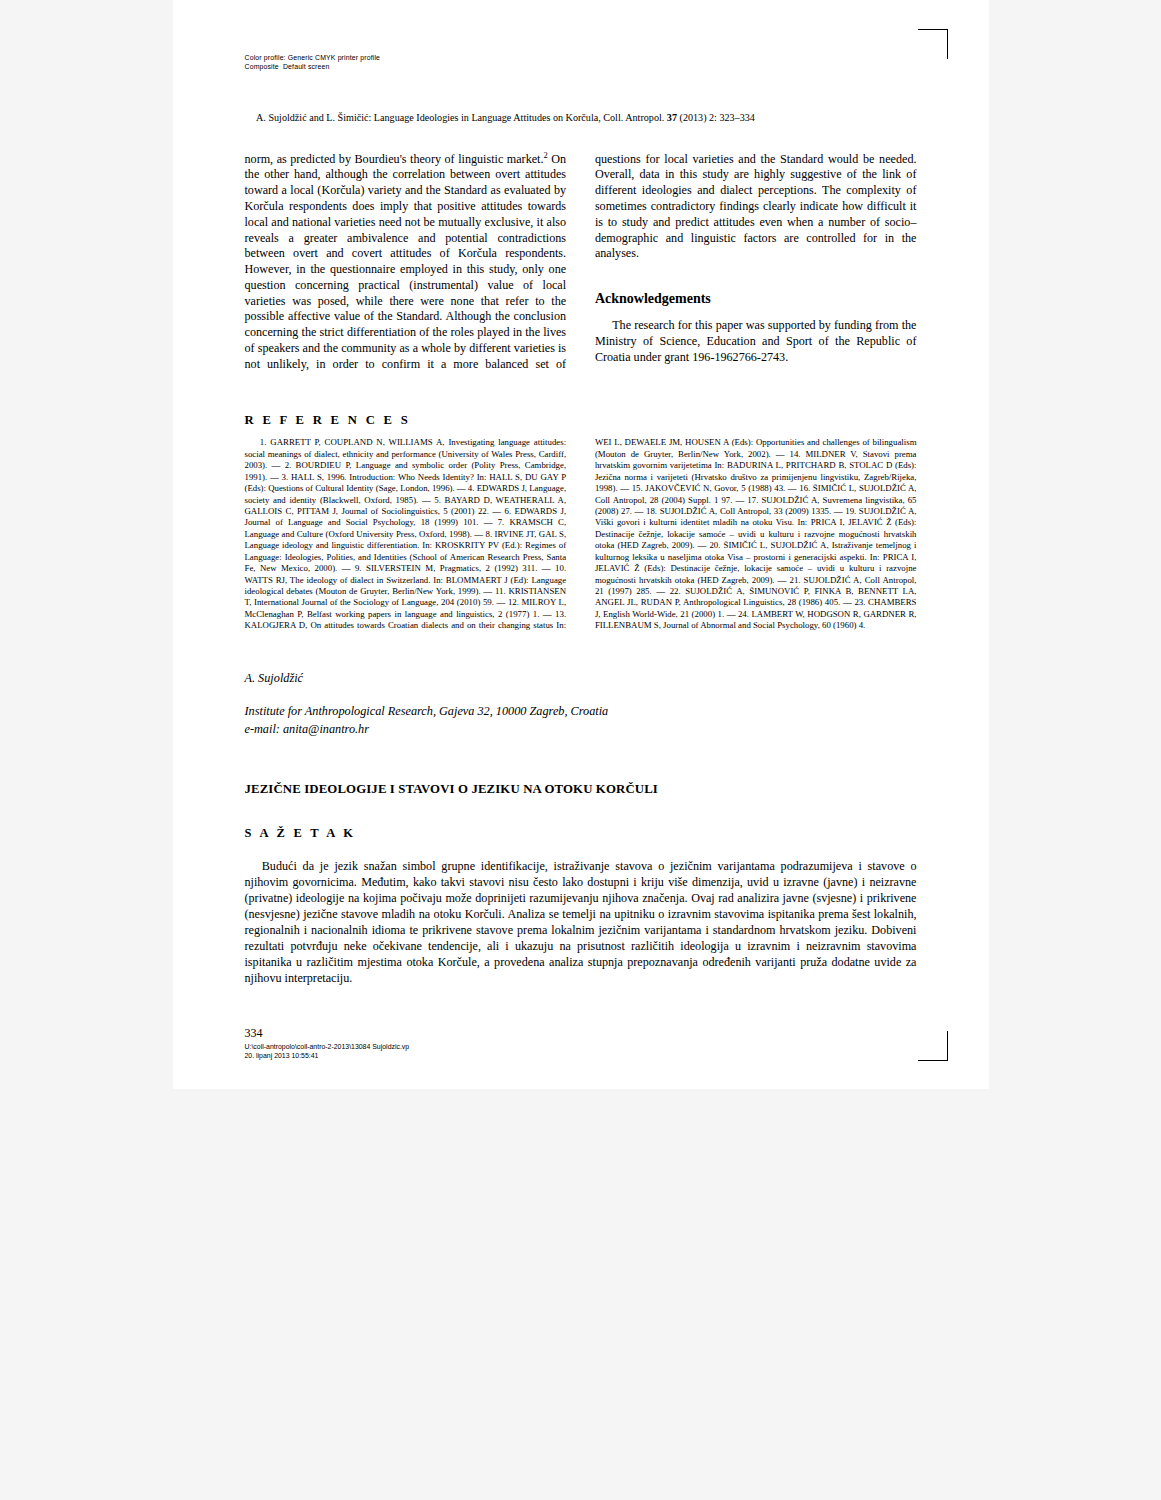Color profile: Generic CMYK printer profile
Composite Default screen
A. Sujoldžić and L. Šimičić: Language Ideologies in Language Attitudes on Korčula, Coll. Antropol. 37 (2013) 2: 323–334
norm, as predicted by Bourdieu's theory of linguistic market.2 On the other hand, although the correlation between overt attitudes toward a local (Korčula) variety and the Standard as evaluated by Korčula respondents does imply that positive attitudes towards local and national varieties need not be mutually exclusive, it also reveals a greater ambivalence and potential contradictions between overt and covert attitudes of Korčula respondents. However, in the questionnaire employed in this study, only one question concerning practical (instrumental) value of local varieties was posed, while there were none that refer to the possible affective value of the Standard. Although the conclusion concerning the strict differentiation of the roles played in the lives of speakers and the community as a whole by different varieties is not unlikely, in order to confirm it a more balanced set of questions for local varieties and the Standard would be needed. Overall, data in this study are highly suggestive of the link of different ideologies and dialect perceptions. The complexity of sometimes contradictory findings clearly indicate how difficult it is to study and predict attitudes even when a number of socio–demographic and linguistic factors are controlled for in the analyses.
Acknowledgements
The research for this paper was supported by funding from the Ministry of Science, Education and Sport of the Republic of Croatia under grant 196-1962766-2743.
R E F E R E N C E S
1. GARRETT P, COUPLAND N, WILLIAMS A, Investigating language attitudes: social meanings of dialect, ethnicity and performance (University of Wales Press, Cardiff, 2003). — 2. BOURDIEU P, Language and symbolic order (Polity Press, Cambridge, 1991). — 3. HALL S, 1996. Introduction: Who Needs Identity? In: HALL S, DU GAY P (Eds): Questions of Cultural Identity (Sage, London, 1996). — 4. EDWARDS J, Language, society and identity (Blackwell, Oxford, 1985). — 5. BAYARD D, WEATHERALL A, GALLOIS C, PITTAM J, Journal of Sociolinguistics, 5 (2001) 22. — 6. EDWARDS J, Journal of Language and Social Psychology, 18 (1999) 101. — 7. KRAMSCH C, Language and Culture (Oxford University Press, Oxford, 1998). — 8. IRVINE JT, GAL S, Language ideology and linguistic differentiation. In: KROSKRITY PV (Ed.): Regimes of Language: Ideologies, Polities, and Identities (School of American Research Press, Santa Fe, New Mexico, 2000). — 9. SILVERSTEIN M, Pragmatics, 2 (1992) 311. — 10. WATTS RJ, The ideology of dialect in Switzerland. In: BLOMMAERT J (Ed): Language ideological debates (Mouton de Gruyter, Berlin/New York, 1999). — 11. KRISTIANSEN T, International Journal of the Sociology of Language, 204 (2010) 59. — 12. MILROY L, McClenaghan P, Belfast working papers in language and linguistics, 2 (1977) 1. — 13. KALOGJERA D, On attitudes towards Croatian dialects and on their changing status In: WEI L, DEWAELE JM, HOUSEN A (Eds): Opportunities and challenges of bilingualism (Mouton de Gruyter, Berlin/New York, 2002). — 14. MILDNER V, Stavovi prema hrvatskim govornim varijetetima In: BADURINA L, PRITCHARD B, STOLAC D (Eds): Jezična norma i varijeteti (Hrvatsko društvo za primijenjenu lingvistiku, Zagreb/Rijeka, 1998). — 15. JAKOVČEVIĆ N, Govor, 5 (1988) 43. — 16. ŠIMIČIĆ L, SUJOLDŽIĆ A, Coll Antropol, 28 (2004) Suppl. 1 97. — 17. SUJOLDŽIĆ A, Suvremena lingvistika, 65 (2008) 27. — 18. SUJOLDŽIĆ A, Coll Antropol, 33 (2009) 1335. — 19. SUJOLDŽIĆ A, Viški govori i kulturni identitet mladih na otoku Visu. In: PRICA I, JELAVIĆ Ž (Eds): Destinacije čežnje, lokacije samoće – uvidi u kulturu i razvojne mogućnosti hrvatskih otoka (HED Zagreb, 2009). — 20. ŠIMIČIĆ L, SUJOLDŽIĆ A, Istraživanje temeljnog i kulturnog leksika u naseljima otoka Visa – prostorni i generacijski aspekti. In: PRICA I, JELAVIĆ Ž (Eds): Destinacije čežnje, lokacije samoće – uvidi u kulturu i razvojne mogućnosti hrvatskih otoka (HED Zagreb, 2009). — 21. SUJOLDŽIĆ A, Coll Antropol, 21 (1997) 285. — 22. SUJOLDŽIĆ A, ŠIMUNOVIĆ P, FINKA B, BENNETT LA, ANGEL JL, RUDAN P, Anthropological Linguistics, 28 (1986) 405. — 23. CHAMBERS J, English World-Wide, 21 (2000) 1. — 24. LAMBERT W, HODGSON R, GARDNER R, FILLENBAUM S, Journal of Abnormal and Social Psychology, 60 (1960) 4.
A. Sujoldžić
Institute for Anthropological Research, Gajeva 32, 10000 Zagreb, Croatia
e-mail: anita@inantro.hr
JEZIČNE IDEOLOGIJE I STAVOVI O JEZIKU NA OTOKU KORČULI
S A Ž E T A K
Budući da je jezik snažan simbol grupne identifikacije, istraživanje stavova o jezičnim varijantama podrazumijeva i stavove o njihovim govornicima. Međutim, kako takvi stavovi nisu često lako dostupni i kriju više dimenzija, uvid u izravne (javne) i neizravne (privatne) ideologije na kojima počivaju može doprinijeti razumijevanju njihova značenja. Ovaj rad analizira javne (svjesne) i prikrivene (nesvjesne) jezične stavove mladih na otoku Korčuli. Analiza se temelji na upitniku o izravnim stavovima ispitanika prema šest lokalnih, regionalnih i nacionalnih idioma te prikrivene stavove prema lokalnim jezičnim varijantama i standardnom hrvatskom jeziku. Dobiveni rezultati potvrđuju neke očekivane tendencije, ali i ukazuju na prisutnost različitih ideologija u izravnim i neizravnim stavovima ispitanika u različitim mjestima otoka Korčule, a provedena analiza stupnja prepoznavanja određenih varijanti pruža dodatne uvide za njihovu interpretaciju.
334
U:\coll-antropolo\coll-antro-2-2013\13084 Sujoldzic.vp
20. lipanj 2013 10:55:41